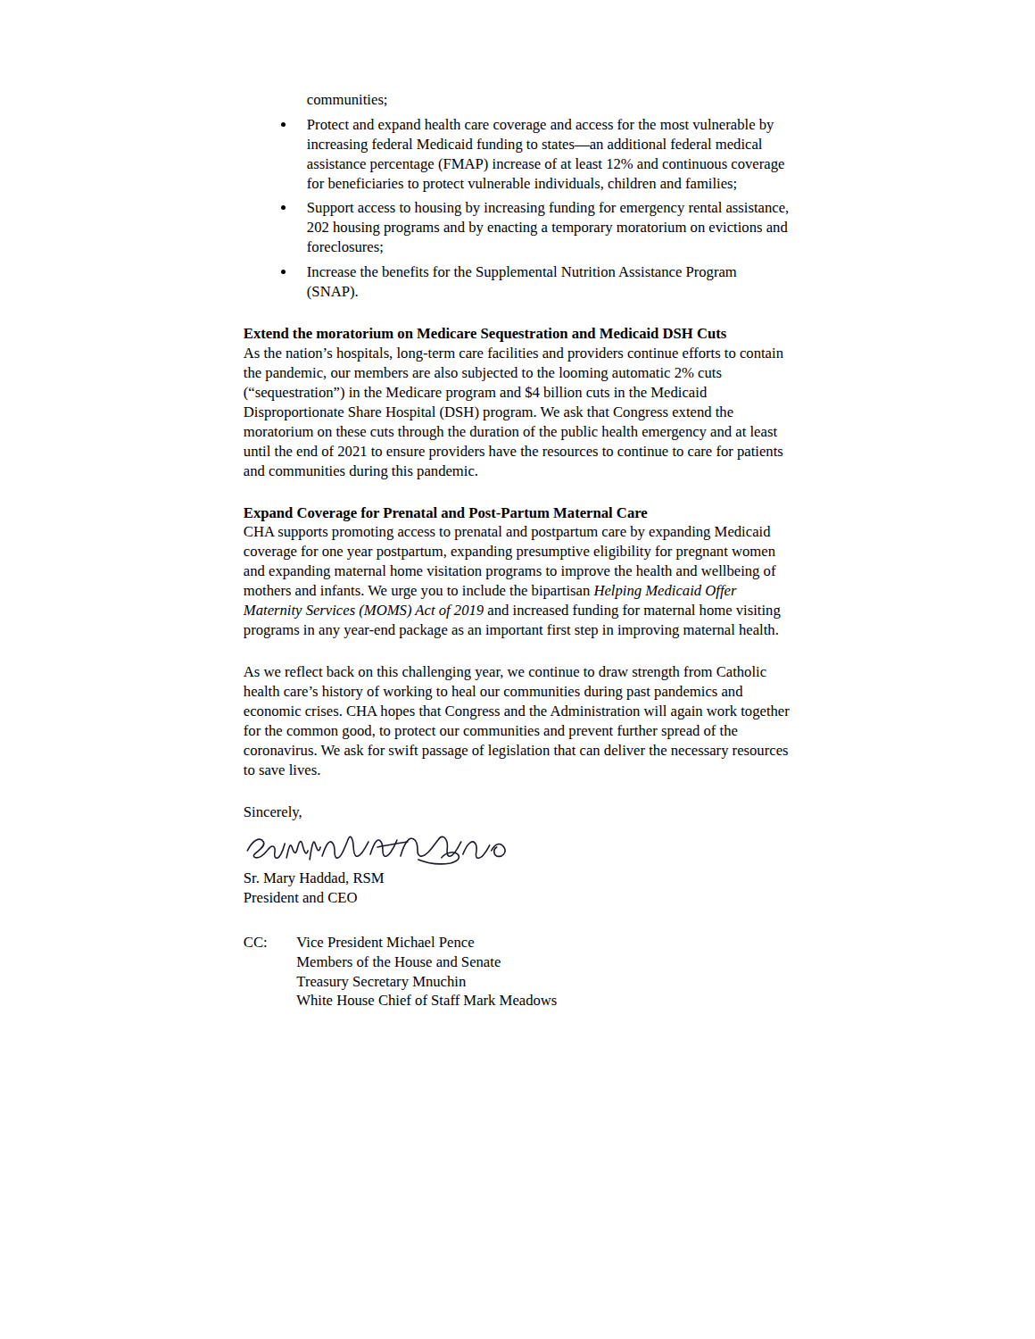communities;
Protect and expand health care coverage and access for the most vulnerable by increasing federal Medicaid funding to states—an additional federal medical assistance percentage (FMAP) increase of at least 12% and continuous coverage for beneficiaries to protect vulnerable individuals, children and families;
Support access to housing by increasing funding for emergency rental assistance, 202 housing programs and by enacting a temporary moratorium on evictions and foreclosures;
Increase the benefits for the Supplemental Nutrition Assistance Program (SNAP).
Extend the moratorium on Medicare Sequestration and Medicaid DSH Cuts
As the nation’s hospitals, long-term care facilities and providers continue efforts to contain the pandemic, our members are also subjected to the looming automatic 2% cuts (“sequestration”) in the Medicare program and $4 billion cuts in the Medicaid Disproportionate Share Hospital (DSH) program. We ask that Congress extend the moratorium on these cuts through the duration of the public health emergency and at least until the end of 2021 to ensure providers have the resources to continue to care for patients and communities during this pandemic.
Expand Coverage for Prenatal and Post-Partum Maternal Care
CHA supports promoting access to prenatal and postpartum care by expanding Medicaid coverage for one year postpartum, expanding presumptive eligibility for pregnant women and expanding maternal home visitation programs to improve the health and wellbeing of mothers and infants. We urge you to include the bipartisan Helping Medicaid Offer Maternity Services (MOMS) Act of 2019 and increased funding for maternal home visiting programs in any year-end package as an important first step in improving maternal health.
As we reflect back on this challenging year, we continue to draw strength from Catholic health care’s history of working to heal our communities during past pandemics and economic crises. CHA hopes that Congress and the Administration will again work together for the common good, to protect our communities and prevent further spread of the coronavirus. We ask for swift passage of legislation that can deliver the necessary resources to save lives.
Sincerely,
Sr. Mary Haddad, RSM
President and CEO
CC:
Vice President Michael Pence
Members of the House and Senate
Treasury Secretary Mnuchin
White House Chief of Staff Mark Meadows